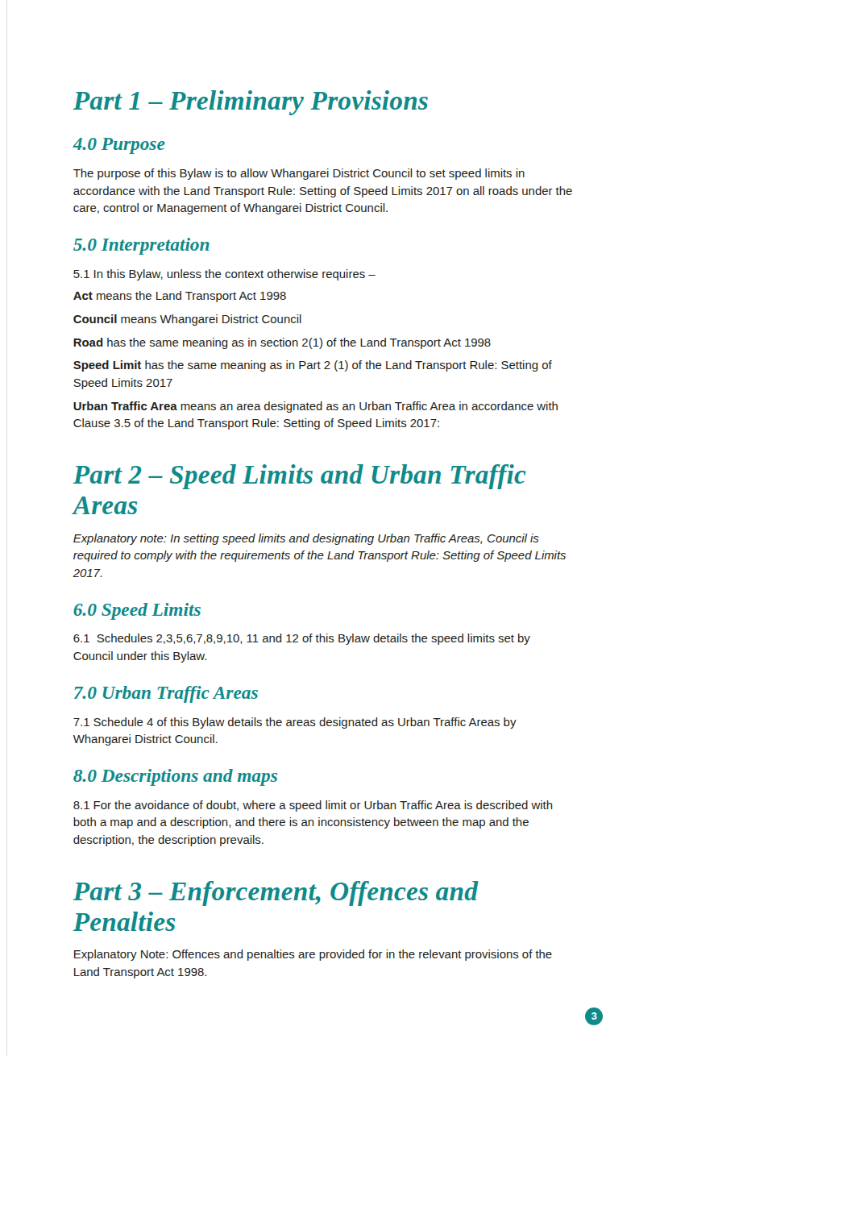Part 1 – Preliminary Provisions
4.0 Purpose
The purpose of this Bylaw is to allow Whangarei District Council to set speed limits in accordance with the Land Transport Rule: Setting of Speed Limits 2017 on all roads under the care, control or Management of Whangarei District Council.
5.0 Interpretation
5.1 In this Bylaw, unless the context otherwise requires –
Act means the Land Transport Act 1998
Council means Whangarei District Council
Road has the same meaning as in section 2(1) of the Land Transport Act 1998
Speed Limit has the same meaning as in Part 2 (1) of the Land Transport Rule: Setting of Speed Limits 2017
Urban Traffic Area means an area designated as an Urban Traffic Area in accordance with Clause 3.5 of the Land Transport Rule: Setting of Speed Limits 2017:
Part 2 – Speed Limits and Urban Traffic Areas
Explanatory note: In setting speed limits and designating Urban Traffic Areas, Council is required to comply with the requirements of the Land Transport Rule: Setting of Speed Limits 2017.
6.0 Speed Limits
6.1 Schedules 2,3,5,6,7,8,9,10, 11 and 12 of this Bylaw details the speed limits set by Council under this Bylaw.
7.0 Urban Traffic Areas
7.1 Schedule 4 of this Bylaw details the areas designated as Urban Traffic Areas by Whangarei District Council.
8.0 Descriptions and maps
8.1 For the avoidance of doubt, where a speed limit or Urban Traffic Area is described with both a map and a description, and there is an inconsistency between the map and the description, the description prevails.
Part 3 – Enforcement, Offences and Penalties
Explanatory Note: Offences and penalties are provided for in the relevant provisions of the
Land Transport Act 1998.
3